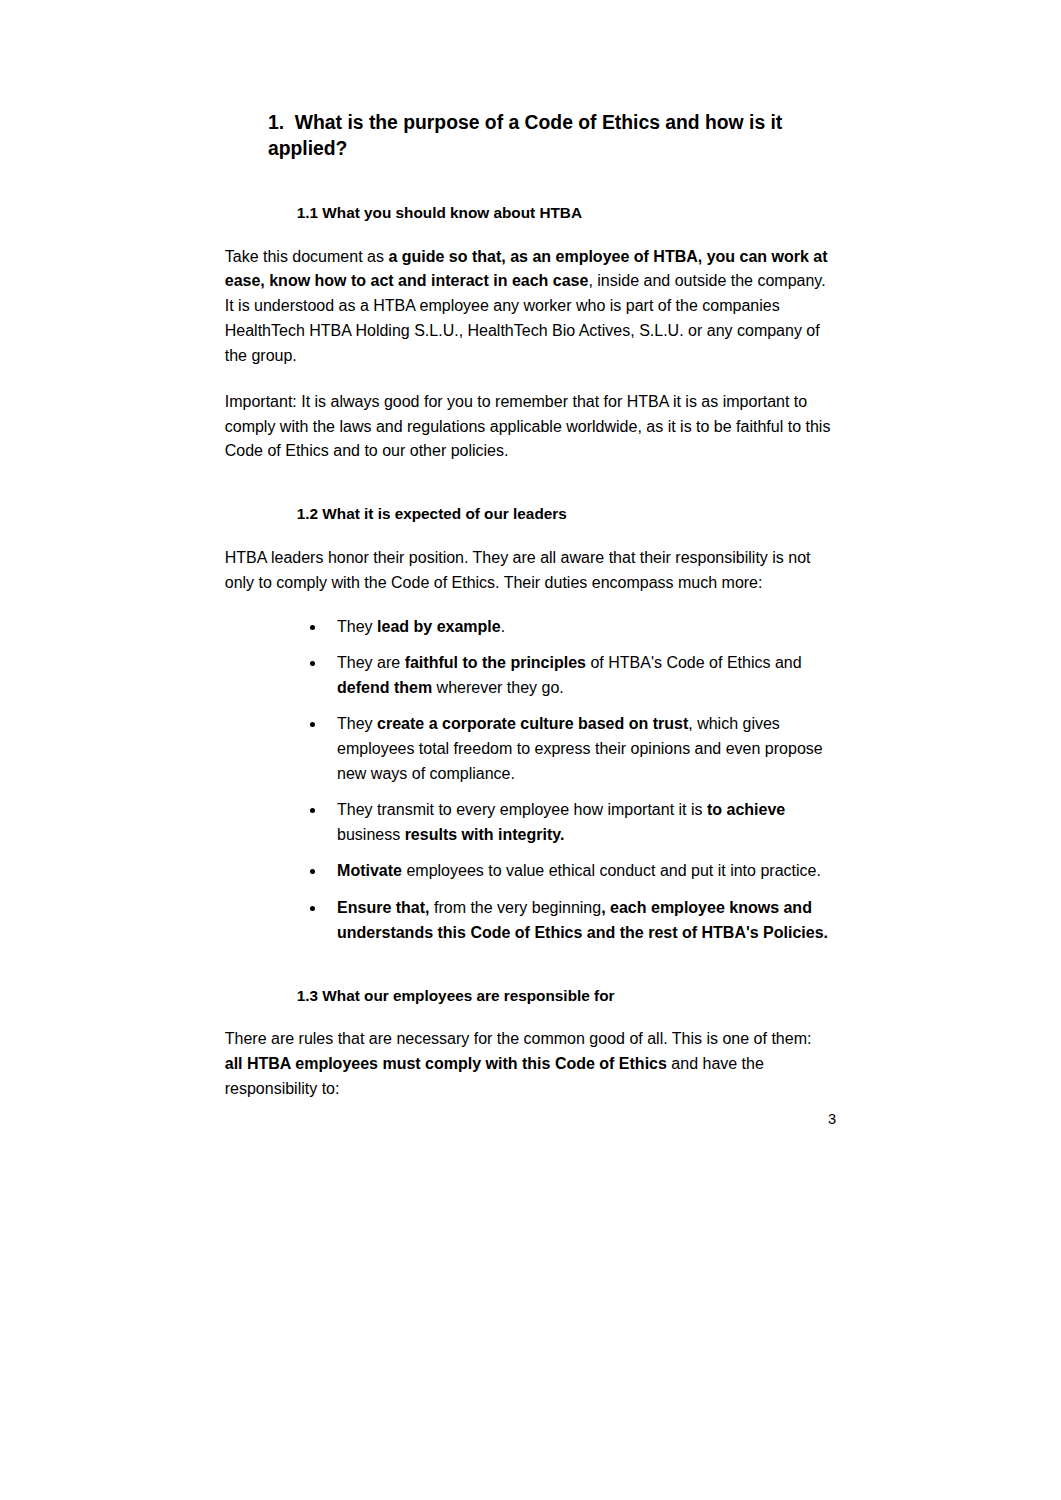1. What is the purpose of a Code of Ethics and how is it applied?
1.1 What you should know about HTBA
Take this document as a guide so that, as an employee of HTBA, you can work at ease, know how to act and interact in each case, inside and outside the company.
It is understood as a HTBA employee any worker who is part of the companies HealthTech HTBA Holding S.L.U., HealthTech Bio Actives, S.L.U. or any company of the group.
Important: It is always good for you to remember that for HTBA it is as important to comply with the laws and regulations applicable worldwide, as it is to be faithful to this Code of Ethics and to our other policies.
1.2 What it is expected of our leaders
HTBA leaders honor their position. They are all aware that their responsibility is not only to comply with the Code of Ethics. Their duties encompass much more:
They lead by example.
They are faithful to the principles of HTBA's Code of Ethics and defend them wherever they go.
They create a corporate culture based on trust, which gives employees total freedom to express their opinions and even propose new ways of compliance.
They transmit to every employee how important it is to achieve business results with integrity.
Motivate employees to value ethical conduct and put it into practice.
Ensure that, from the very beginning, each employee knows and understands this Code of Ethics and the rest of HTBA's Policies.
1.3 What our employees are responsible for
There are rules that are necessary for the common good of all. This is one of them:
all HTBA employees must comply with this Code of Ethics and have the responsibility to:
3